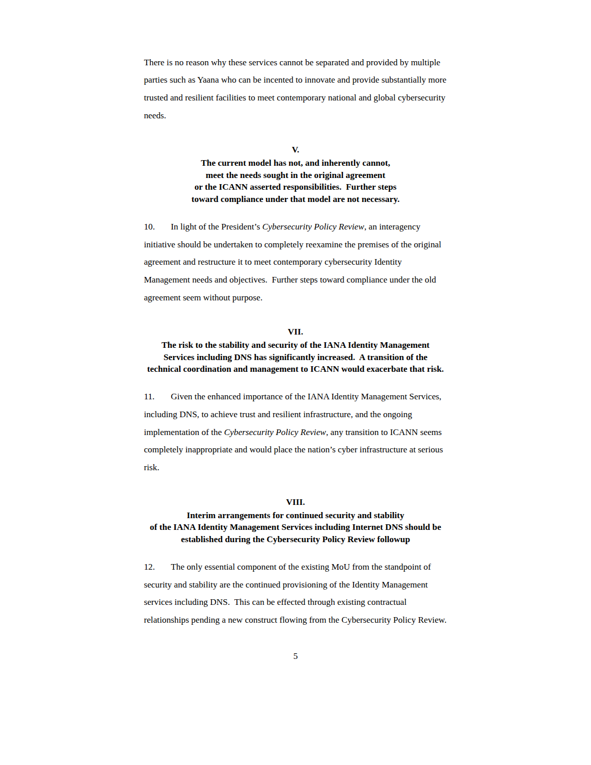There is no reason why these services cannot be separated and provided by multiple parties such as Yaana who can be incented to innovate and provide substantially more trusted and resilient facilities to meet contemporary national and global cybersecurity needs.
V. The current model has not, and inherently cannot, meet the needs sought in the original agreement or the ICANN asserted responsibilities. Further steps toward compliance under that model are not necessary.
10. In light of the President’s Cybersecurity Policy Review, an interagency initiative should be undertaken to completely reexamine the premises of the original agreement and restructure it to meet contemporary cybersecurity Identity Management needs and objectives. Further steps toward compliance under the old agreement seem without purpose.
VII. The risk to the stability and security of the IANA Identity Management Services including DNS has significantly increased. A transition of the technical coordination and management to ICANN would exacerbate that risk.
11. Given the enhanced importance of the IANA Identity Management Services, including DNS, to achieve trust and resilient infrastructure, and the ongoing implementation of the Cybersecurity Policy Review, any transition to ICANN seems completely inappropriate and would place the nation’s cyber infrastructure at serious risk.
VIII. Interim arrangements for continued security and stability of the IANA Identity Management Services including Internet DNS should be established during the Cybersecurity Policy Review followup
12. The only essential component of the existing MoU from the standpoint of security and stability are the continued provisioning of the Identity Management services including DNS. This can be effected through existing contractual relationships pending a new construct flowing from the Cybersecurity Policy Review.
5